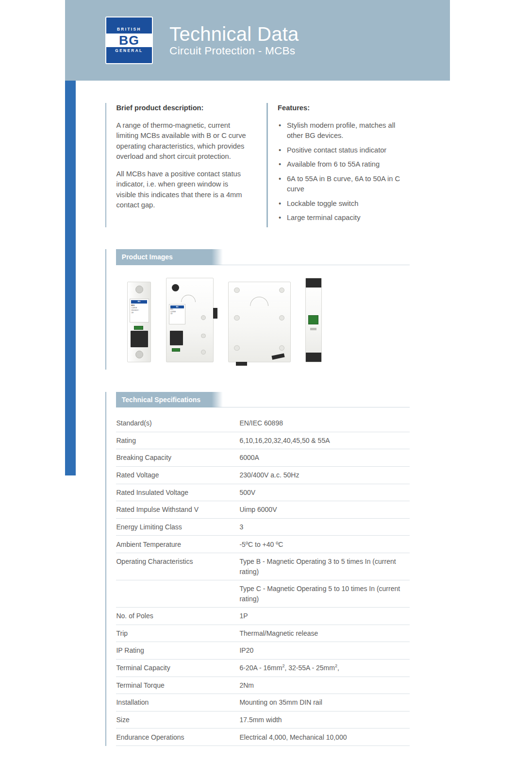BRITISH
BG
GENERAL
Technical Data
Circuit Protection - MCBs
Brief product description:
A range of thermo-magnetic, current limiting MCBs available with B or C curve operating characteristics, which provides overload and short circuit protection.
All MCBs have a positive contact status indicator, i.e. when green window is visible this indicates that there is a 4mm contact gap.
Features:
Stylish modern profile, matches all other BG devices.
Positive contact status indicator
Available from 6 to 55A rating
6A to 55A in B curve, 6A to 50A in C curve
Lockable toggle switch
Large terminal capacity
Product Images
BG
B55
CURVE
230/400V~
CE
BG
B55
CURVE
CE
Technical Specifications
| Standard(s) | EN/IEC 60898 |
| Rating | 6,10,16,20,32,40,45,50 & 55A |
| Breaking Capacity | 6000A |
| Rated Voltage | 230/400V a.c. 50Hz |
| Rated Insulated Voltage | 500V |
| Rated Impulse Withstand V | Uimp 6000V |
| Energy Limiting Class | 3 |
| Ambient Temperature | -5ºC to +40 ºC |
| Operating Characteristics | Type B - Magnetic Operating 3 to 5 times In (current rating) |
| | Type C - Magnetic Operating 5 to 10 times In (current rating) |
| No. of Poles | 1P |
| Trip | Thermal/Magnetic release |
| IP Rating | IP20 |
| Terminal Capacity | 6-20A - 16mm 2 , 32-55A - 25mm 2 , |
| Terminal Torque | 2Nm |
| Installation | Mounting on 35mm DIN rail |
| Size | 17.5mm width |
| Endurance Operations | Electrical 4,000, Mechanical 10,000 |